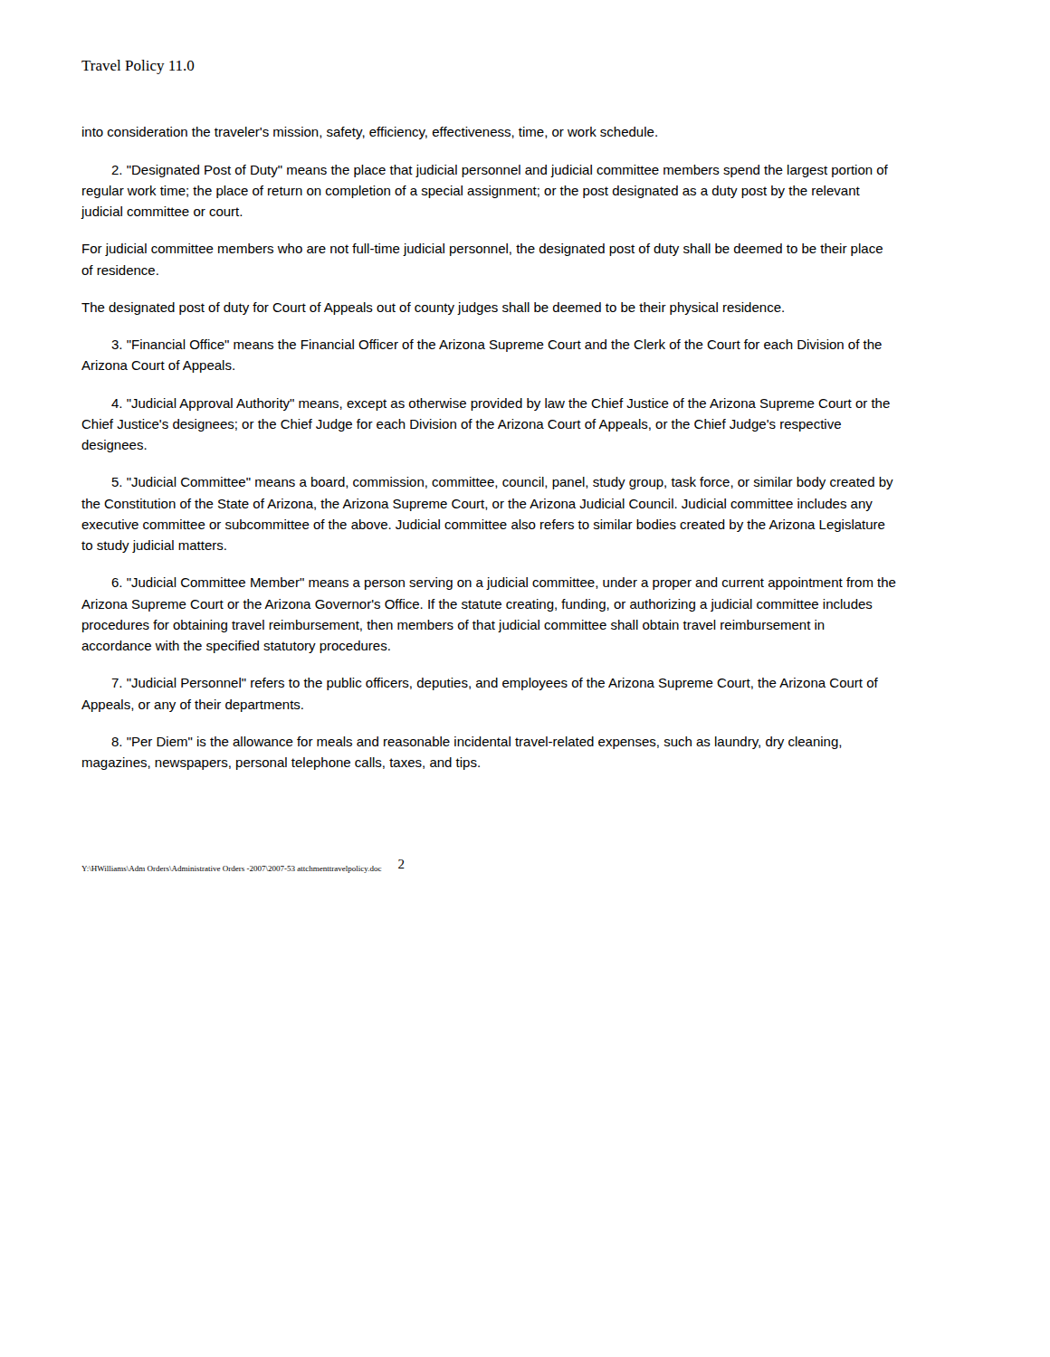Travel Policy 11.0
into consideration the traveler's mission, safety, efficiency, effectiveness, time, or work schedule.
2. "Designated Post of Duty" means the place that judicial personnel and judicial committee members spend the largest portion of regular work time; the place of return on completion of a special assignment; or the post designated as a duty post by the relevant judicial committee or court.
For judicial committee members who are not full-time judicial personnel, the designated post of duty shall be deemed to be their place of residence.
The designated post of duty for Court of Appeals out of county judges shall be deemed to be their physical residence.
3. "Financial Office" means the Financial Officer of the Arizona Supreme Court and the Clerk of the Court for each Division of the Arizona Court of Appeals.
4. "Judicial Approval Authority" means, except as otherwise provided by law the Chief Justice of the Arizona Supreme Court or the Chief Justice's designees; or the Chief Judge for each Division of the Arizona Court of Appeals, or the Chief Judge's respective designees.
5. "Judicial Committee" means a board, commission, committee, council, panel, study group, task force, or similar body created by the Constitution of the State of Arizona, the Arizona Supreme Court, or the Arizona Judicial Council. Judicial committee includes any executive committee or subcommittee of the above. Judicial committee also refers to similar bodies created by the Arizona Legislature to study judicial matters.
6. "Judicial Committee Member" means a person serving on a judicial committee, under a proper and current appointment from the Arizona Supreme Court or the Arizona Governor's Office. If the statute creating, funding, or authorizing a judicial committee includes procedures for obtaining travel reimbursement, then members of that judicial committee shall obtain travel reimbursement in accordance with the specified statutory procedures.
7. "Judicial Personnel" refers to the public officers, deputies, and employees of the Arizona Supreme Court, the Arizona Court of Appeals, or any of their departments.
8. "Per Diem" is the allowance for meals and reasonable incidental travel-related expenses, such as laundry, dry cleaning, magazines, newspapers, personal telephone calls, taxes, and tips.
Y:\HWilliams\Adm Orders\Administrative Orders -2007\2007-53 attchmenttravelpolicy.doc 2